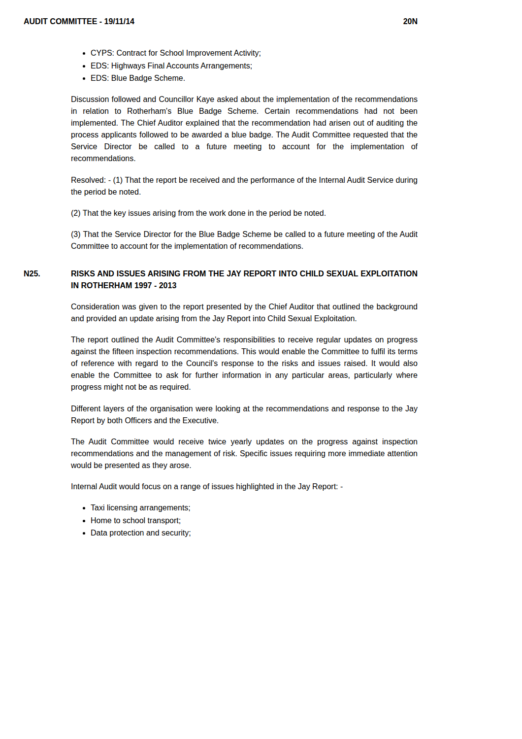AUDIT COMMITTEE - 19/11/14 20N
CYPS: Contract for School Improvement Activity;
EDS: Highways Final Accounts Arrangements;
EDS: Blue Badge Scheme.
Discussion followed and Councillor Kaye asked about the implementation of the recommendations in relation to Rotherham's Blue Badge Scheme. Certain recommendations had not been implemented. The Chief Auditor explained that the recommendation had arisen out of auditing the process applicants followed to be awarded a blue badge. The Audit Committee requested that the Service Director be called to a future meeting to account for the implementation of recommendations.
Resolved: - (1) That the report be received and the performance of the Internal Audit Service during the period be noted.
(2) That the key issues arising from the work done in the period be noted.
(3) That the Service Director for the Blue Badge Scheme be called to a future meeting of the Audit Committee to account for the implementation of recommendations.
N25.
RISKS AND ISSUES ARISING FROM THE JAY REPORT INTO CHILD SEXUAL EXPLOITATION IN ROTHERHAM 1997 - 2013
Consideration was given to the report presented by the Chief Auditor that outlined the background and provided an update arising from the Jay Report into Child Sexual Exploitation.
The report outlined the Audit Committee's responsibilities to receive regular updates on progress against the fifteen inspection recommendations. This would enable the Committee to fulfil its terms of reference with regard to the Council's response to the risks and issues raised. It would also enable the Committee to ask for further information in any particular areas, particularly where progress might not be as required.
Different layers of the organisation were looking at the recommendations and response to the Jay Report by both Officers and the Executive.
The Audit Committee would receive twice yearly updates on the progress against inspection recommendations and the management of risk. Specific issues requiring more immediate attention would be presented as they arose.
Internal Audit would focus on a range of issues highlighted in the Jay Report: -
Taxi licensing arrangements;
Home to school transport;
Data protection and security;